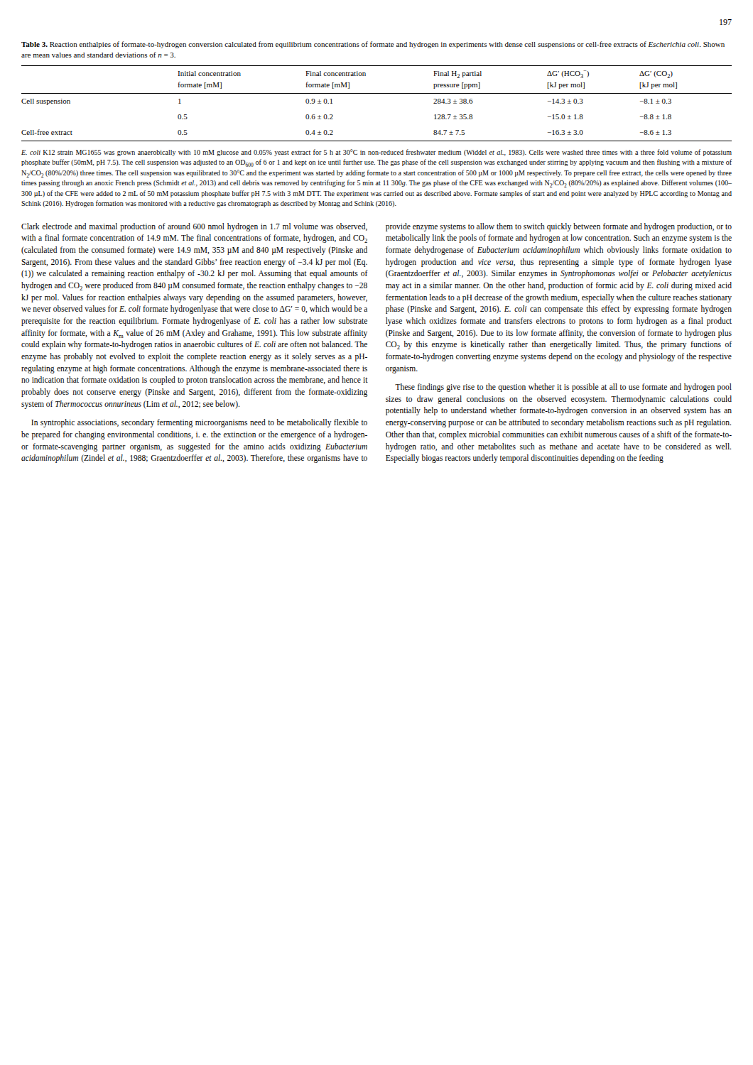197
Table 3. Reaction enthalpies of formate-to-hydrogen conversion calculated from equilibrium concentrations of formate and hydrogen in experiments with dense cell suspensions or cell-free extracts of Escherichia coli. Shown are mean values and standard deviations of n = 3.
| | Initial concentration formate [mM] | Final concentration formate [mM] | Final H 2 partial pressure [ppm] | ΔG′ (HCO 3 − ) [kJ per mol] | ΔG′ (CO 2 ) [kJ per mol] |
| --- | --- | --- | --- | --- | --- |
| Cell suspension | 1 | 0.9 ± 0.1 | 284.3 ± 38.6 | −14.3 ± 0.3 | −8.1 ± 0.3 |
| | 0.5 | 0.6 ± 0.2 | 128.7 ± 35.8 | −15.0 ± 1.8 | −8.8 ± 1.8 |
| Cell-free extract | 0.5 | 0.4 ± 0.2 | 84.7 ± 7.5 | −16.3 ± 3.0 | −8.6 ± 1.3 |
E. coli K12 strain MG1655 was grown anaerobically with 10 mM glucose and 0.05% yeast extract for 5 h at 30°C in non-reduced freshwater medium (Widdel et al., 1983). Cells were washed three times with a three fold volume of potassium phosphate buffer (50mM, pH 7.5). The cell suspension was adjusted to an OD600 of 6 or 1 and kept on ice until further use. The gas phase of the cell suspension was exchanged under stirring by applying vacuum and then flushing with a mixture of N2/CO2 (80%/20%) three times. The cell suspension was equilibrated to 30°C and the experiment was started by adding formate to a start concentration of 500 µM or 1000 µM respectively. To prepare cell free extract, the cells were opened by three times passing through an anoxic French press (Schmidt et al., 2013) and cell debris was removed by centrifuging for 5 min at 11 300g. The gas phase of the CFE was exchanged with N2/CO2 (80%/20%) as explained above. Different volumes (100–300 µL) of the CFE were added to 2 mL of 50 mM potassium phosphate buffer pH 7.5 with 3 mM DTT. The experiment was carried out as described above. Formate samples of start and end point were analyzed by HPLC according to Montag and Schink (2016). Hydrogen formation was monitored with a reductive gas chromatograph as described by Montag and Schink (2016).
Clark electrode and maximal production of around 600 nmol hydrogen in 1.7 ml volume was observed, with a final formate concentration of 14.9 mM. The final concentrations of formate, hydrogen, and CO2 (calculated from the consumed formate) were 14.9 mM, 353 µM and 840 µM respectively (Pinske and Sargent, 2016). From these values and the standard Gibbs’ free reaction energy of −3.4 kJ per mol (Eq. (1)) we calculated a remaining reaction enthalpy of -30.2 kJ per mol. Assuming that equal amounts of hydrogen and CO2 were produced from 840 µM consumed formate, the reaction enthalpy changes to −28 kJ per mol. Values for reaction enthalpies always vary depending on the assumed parameters, however, we never observed values for E. coli formate hydrogenlyase that were close to ΔG′ = 0, which would be a prerequisite for the reaction equilibrium. Formate hydrogenlyase of E. coli has a rather low substrate affinity for formate, with a Km value of 26 mM (Axley and Grahame, 1991). This low substrate affinity could explain why formate-to-hydrogen ratios in anaerobic cultures of E. coli are often not balanced. The enzyme has probably not evolved to exploit the complete reaction energy as it solely serves as a pH-regulating enzyme at high formate concentrations. Although the enzyme is membrane-associated there is no indication that formate oxidation is coupled to proton translocation across the membrane, and hence it probably does not conserve energy (Pinske and Sargent, 2016), different from the formate-oxidizing system of Thermococcus onnurineus (Lim et al., 2012; see below).
In syntrophic associations, secondary fermenting microorganisms need to be metabolically flexible to be prepared for changing environmental conditions, i. e. the extinction or the emergence of a hydrogen- or formate-scavenging partner organism, as suggested for the amino acids oxidizing Eubacterium acidaminophilum (Zindel et al., 1988; Graentzdoerffer et al., 2003). Therefore, these organisms have to provide enzyme systems to allow them to switch quickly between formate and hydrogen production, or to metabolically link the pools of formate and hydrogen at low concentration. Such an enzyme system is the formate dehydrogenase of Eubacterium acidaminophilum which obviously links formate oxidation to hydrogen production and vice versa, thus representing a simple type of formate hydrogen lyase (Graentzdoerffer et al., 2003). Similar enzymes in Syntrophomonas wolfei or Pelobacter acetylenicus may act in a similar manner. On the other hand, production of formic acid by E. coli during mixed acid fermentation leads to a pH decrease of the growth medium, especially when the culture reaches stationary phase (Pinske and Sargent, 2016). E. coli can compensate this effect by expressing formate hydrogen lyase which oxidizes formate and transfers electrons to protons to form hydrogen as a final product (Pinske and Sargent, 2016). Due to its low formate affinity, the conversion of formate to hydrogen plus CO2 by this enzyme is kinetically rather than energetically limited. Thus, the primary functions of formate-to-hydrogen converting enzyme systems depend on the ecology and physiology of the respective organism.
These findings give rise to the question whether it is possible at all to use formate and hydrogen pool sizes to draw general conclusions on the observed ecosystem. Thermodynamic calculations could potentially help to understand whether formate-to-hydrogen conversion in an observed system has an energy-conserving purpose or can be attributed to secondary metabolism reactions such as pH regulation. Other than that, complex microbial communities can exhibit numerous causes of a shift of the formate-to-hydrogen ratio, and other metabolites such as methane and acetate have to be considered as well. Especially biogas reactors underly temporal discontinuities depending on the feeding